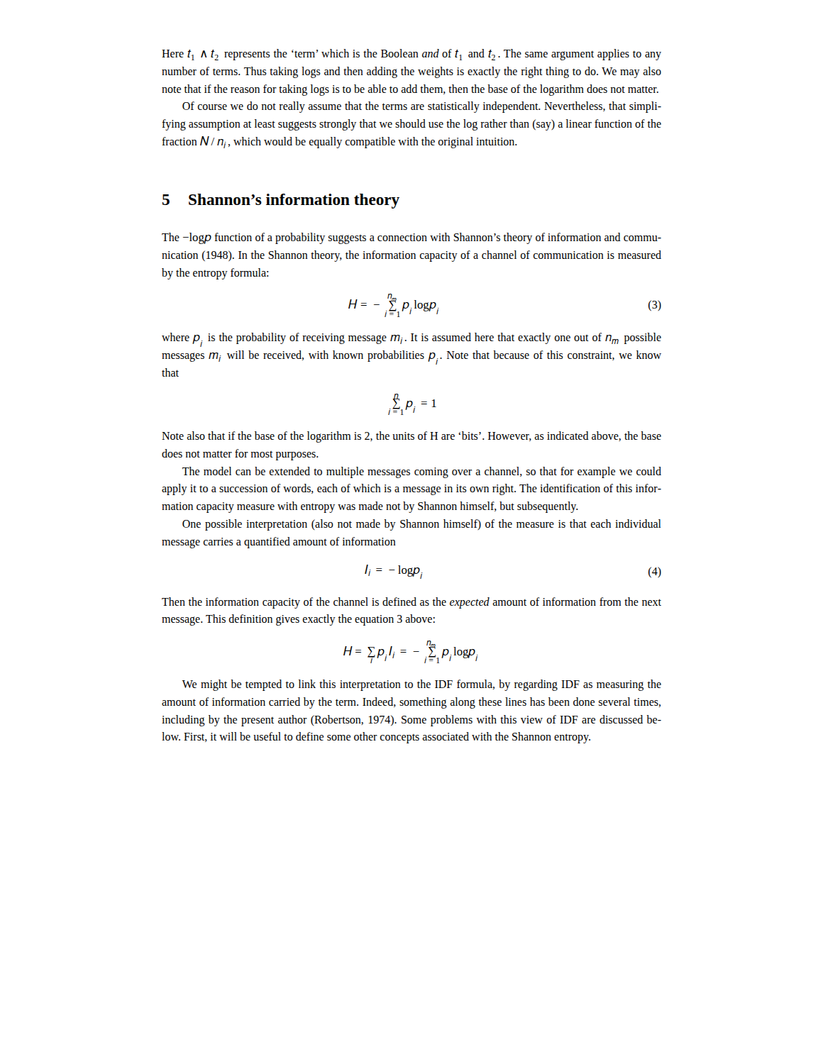Here t1∧t2 represents the ‘term’ which is the Boolean and of t1 and t2. The same argument applies to any number of terms. Thus taking logs and then adding the weights is exactly the right thing to do. We may also note that if the reason for taking logs is to be able to add them, then the base of the logarithm does not matter.
Of course we do not really assume that the terms are statistically independent. Nevertheless, that simplifying assumption at least suggests strongly that we should use the log rather than (say) a linear function of the fraction N/ni, which would be equally compatible with the original intuition.
5 Shannon’s information theory
The −log⁡p function of a probability suggests a connection with Shannon’s theory of information and communication (1948). In the Shannon theory, the information capacity of a channel of communication is measured by the entropy formula:
H = − ∑ i=1 nm pi log⁡ pi
(3)
where pi is the probability of receiving message mi. It is assumed here that exactly one out of nm possible messages mi will be received, with known probabilities pi. Note that because of this constraint, we know that
∑ i=1 n pi = 1
Note also that if the base of the logarithm is 2, the units of H are ‘bits’. However, as indicated above, the base does not matter for most purposes.
The model can be extended to multiple messages coming over a channel, so that for example we could apply it to a succession of words, each of which is a message in its own right. The identification of this information capacity measure with entropy was made not by Shannon himself, but subsequently.
One possible interpretation (also not made by Shannon himself) of the measure is that each individual message carries a quantified amount of information
Ii = − log⁡ pi
(4)
Then the information capacity of the channel is defined as the expected amount of information from the next message. This definition gives exactly the equation 3 above:
H = ∑ i pi Ii = − ∑ i=1 nm pi log⁡ pi
We might be tempted to link this interpretation to the IDF formula, by regarding IDF as measuring the amount of information carried by the term. Indeed, something along these lines has been done several times, including by the present author (Robertson, 1974). Some problems with this view of IDF are discussed below. First, it will be useful to define some other concepts associated with the Shannon entropy.